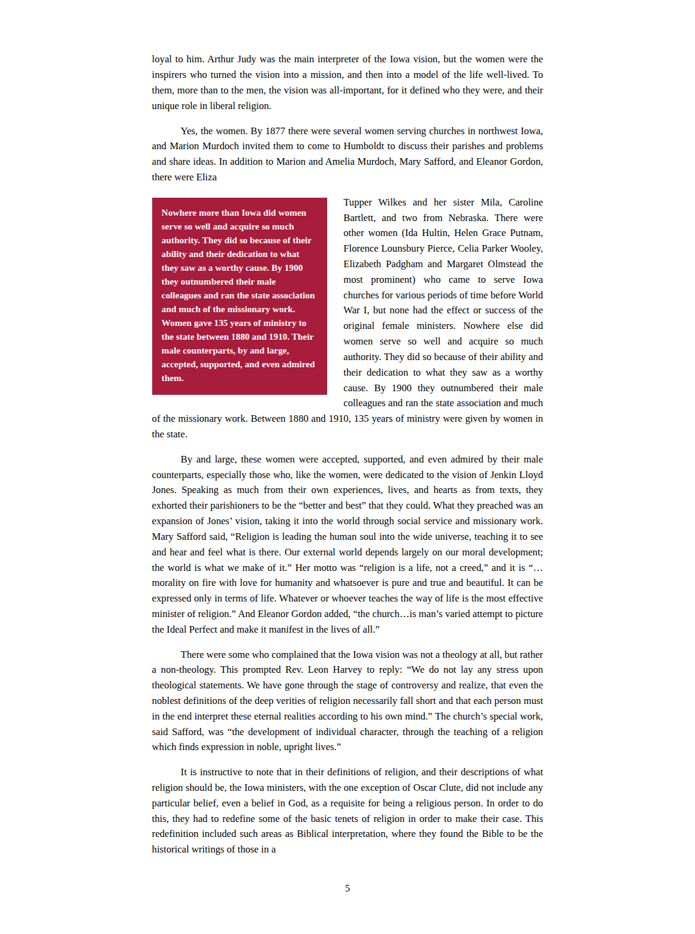loyal to him. Arthur Judy was the main interpreter of the Iowa vision, but the women were the inspirers who turned the vision into a mission, and then into a model of the life well-lived. To them, more than to the men, the vision was all-important, for it defined who they were, and their unique role in liberal religion.
Yes, the women. By 1877 there were several women serving churches in northwest Iowa, and Marion Murdoch invited them to come to Humboldt to discuss their parishes and problems and share ideas. In addition to Marion and Amelia Murdoch, Mary Safford, and Eleanor Gordon, there were Eliza
Nowhere more than Iowa did women serve so well and acquire so much authority. They did so because of their ability and their dedication to what they saw as a worthy cause. By 1900 they outnumbered their male colleagues and ran the state association and much of the missionary work. Women gave 135 years of ministry to the state between 1880 and 1910. Their male counterparts, by and large, accepted, supported, and even admired them.
Tupper Wilkes and her sister Mila, Caroline Bartlett, and two from Nebraska. There were other women (Ida Hultin, Helen Grace Putnam, Florence Lounsbury Pierce, Celia Parker Wooley, Elizabeth Padgham and Margaret Olmstead the most prominent) who came to serve Iowa churches for various periods of time before World War I, but none had the effect or success of the original female ministers. Nowhere else did women serve so well and acquire so much authority. They did so because of their ability and their dedication to what they saw as a worthy cause. By 1900 they outnumbered their male colleagues and ran the state association and much of the missionary work. Between 1880 and 1910, 135 years of ministry were given by women in the state.
By and large, these women were accepted, supported, and even admired by their male counterparts, especially those who, like the women, were dedicated to the vision of Jenkin Lloyd Jones. Speaking as much from their own experiences, lives, and hearts as from texts, they exhorted their parishioners to be the “better and best” that they could. What they preached was an expansion of Jones’ vision, taking it into the world through social service and missionary work. Mary Safford said, “Religion is leading the human soul into the wide universe, teaching it to see and hear and feel what is there. Our external world depends largely on our moral development; the world is what we make of it.” Her motto was “religion is a life, not a creed,” and it is “…morality on fire with love for humanity and whatsoever is pure and true and beautiful. It can be expressed only in terms of life. Whatever or whoever teaches the way of life is the most effective minister of religion.” And Eleanor Gordon added, “the church…is man’s varied attempt to picture the Ideal Perfect and make it manifest in the lives of all.”
There were some who complained that the Iowa vision was not a theology at all, but rather a non-theology. This prompted Rev. Leon Harvey to reply: “We do not lay any stress upon theological statements. We have gone through the stage of controversy and realize, that even the noblest definitions of the deep verities of religion necessarily fall short and that each person must in the end interpret these eternal realities according to his own mind.” The church’s special work, said Safford, was “the development of individual character, through the teaching of a religion which finds expression in noble, upright lives.”
It is instructive to note that in their definitions of religion, and their descriptions of what religion should be, the Iowa ministers, with the one exception of Oscar Clute, did not include any particular belief, even a belief in God, as a requisite for being a religious person. In order to do this, they had to redefine some of the basic tenets of religion in order to make their case. This redefinition included such areas as Biblical interpretation, where they found the Bible to be the historical writings of those in a
5